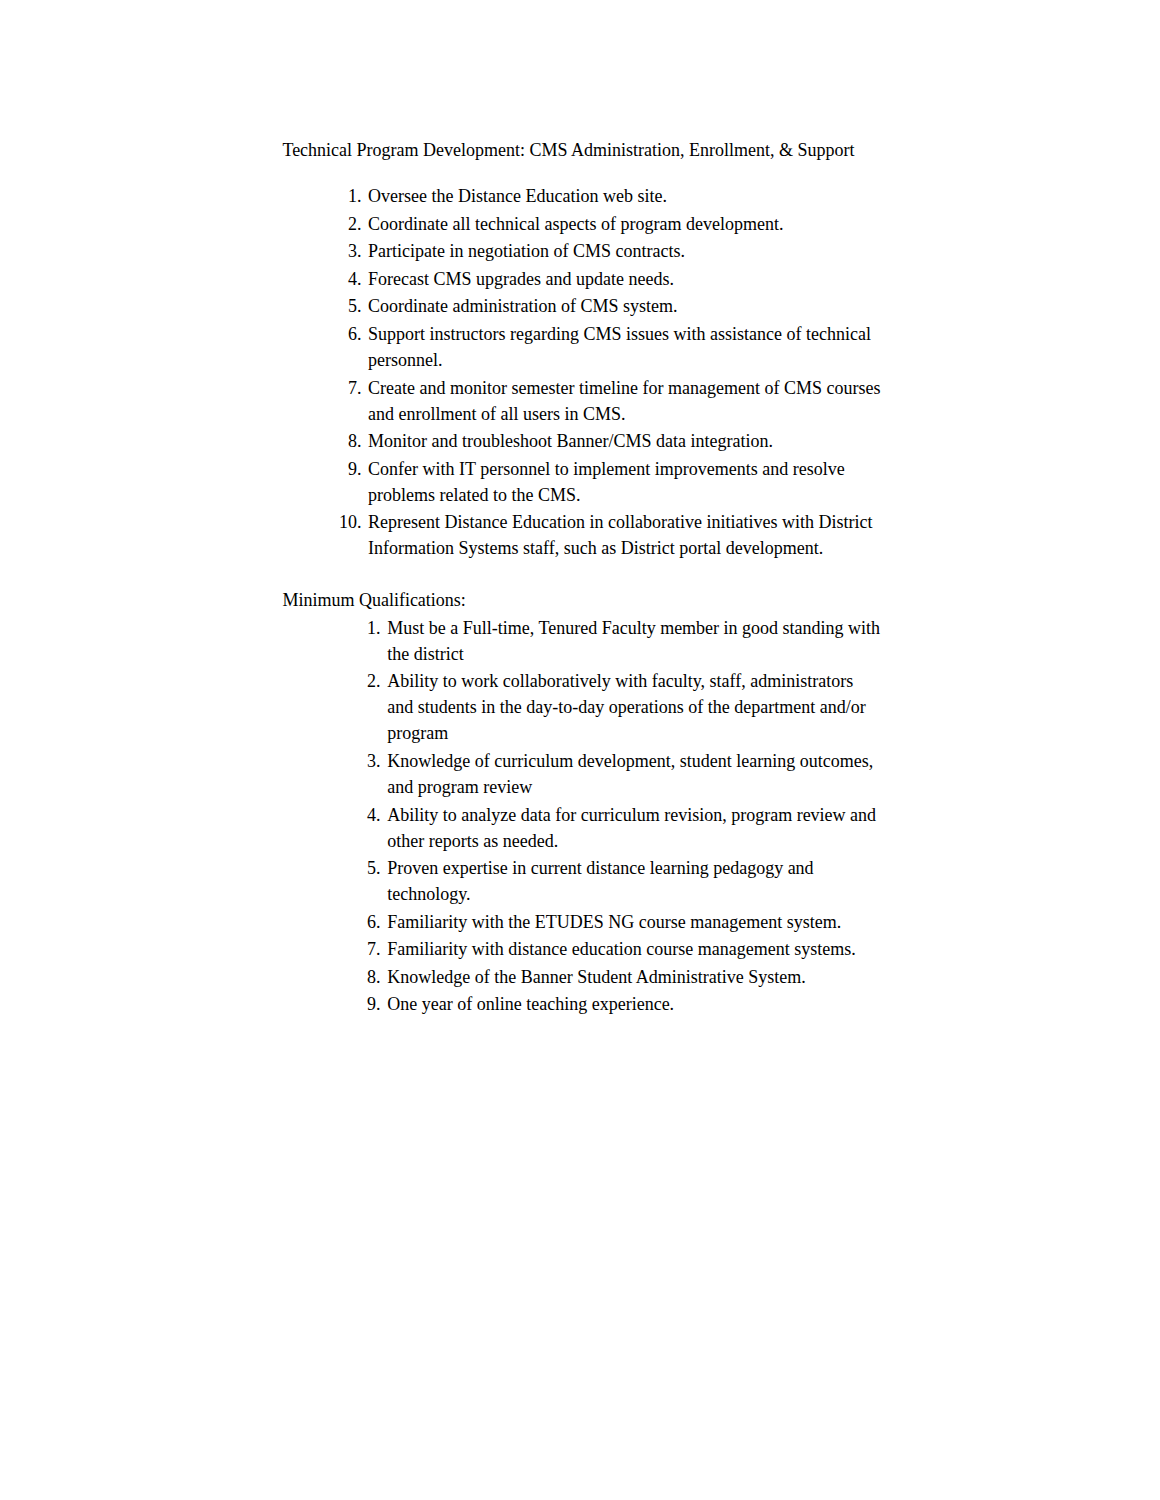Technical Program Development: CMS Administration, Enrollment, & Support
Oversee the Distance Education web site.
Coordinate all technical aspects of program development.
Participate in negotiation of CMS contracts.
Forecast CMS upgrades and update needs.
Coordinate administration of CMS system.
Support instructors regarding CMS issues with assistance of technical personnel.
Create and monitor semester timeline for management of CMS courses and enrollment of all users in CMS.
Monitor and troubleshoot Banner/CMS data integration.
Confer with IT personnel to implement improvements and resolve problems related to the CMS.
Represent Distance Education in collaborative initiatives with District Information Systems staff, such as District portal development.
Minimum Qualifications:
Must be a Full-time, Tenured Faculty member in good standing with the district
Ability to work collaboratively with faculty, staff, administrators and students in the day-to-day operations of the department and/or program
Knowledge of curriculum development, student learning outcomes, and program review
Ability to analyze data for curriculum revision, program review and other reports as needed.
Proven expertise in current distance learning pedagogy and technology.
Familiarity with the ETUDES NG course management system.
Familiarity with distance education course management systems.
Knowledge of the Banner Student Administrative System.
One year of online teaching experience.